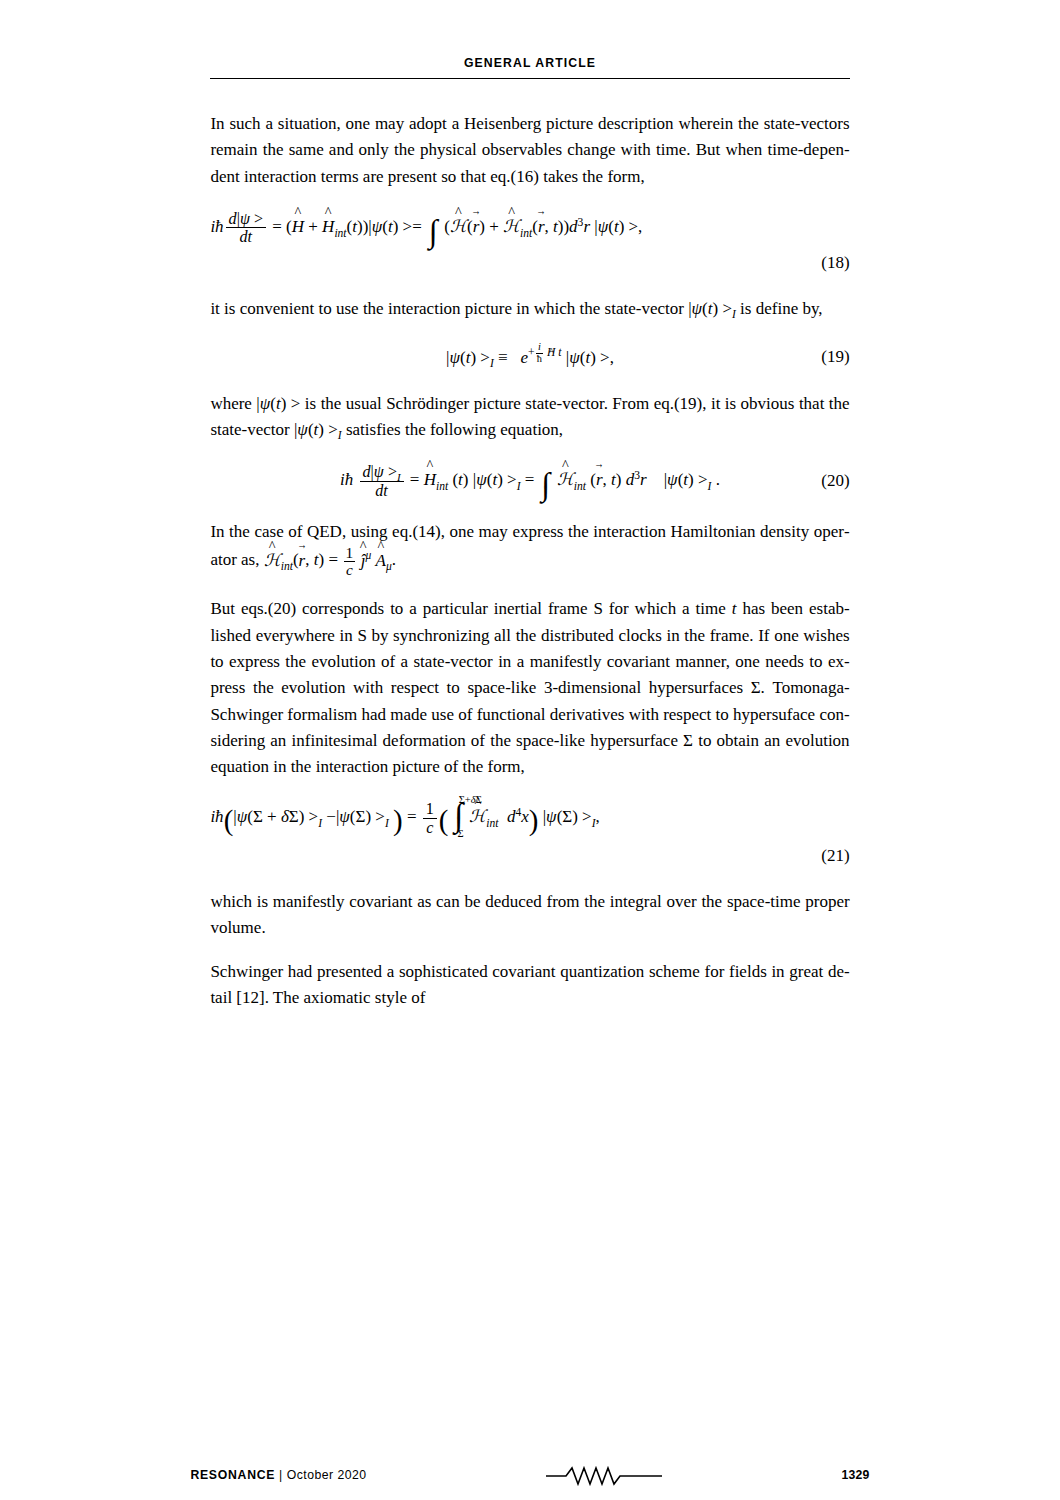GENERAL ARTICLE
In such a situation, one may adopt a Heisenberg picture description wherein the state-vectors remain the same and only the physical observables change with time. But when time-dependent interaction terms are present so that eq.(16) takes the form,
iħ d|ψ >dt = (H + Hint(t))|ψ(t) >= ∫ (ℋ(r) + ℋint(r, t))d3r |ψ(t) >,
(18)
it is convenient to use the interaction picture in which the state-vector |ψ(t) >I is define by,
|ψ(t) >I ≡ e+iħ H t |ψ(t) >, (19)
where |ψ(t) > is the usual Schrödinger picture state-vector. From eq.(19), it is obvious that the state-vector |ψ(t) >I satisfies the following equation,
iħ d|ψ >I dt = Hint (t) |ψ(t) >I = ∫ ℋint (r, t) d3r |ψ(t) >I . (20)
In the case of QED, using eq.(14), one may express the interaction Hamiltonian density operator as, ℋint(r, t) = 1 c ĵμ Aμ.
But eqs.(20) corresponds to a particular inertial frame S for which a time t has been established everywhere in S by synchronizing all the distributed clocks in the frame. If one wishes to express the evolution of a state-vector in a manifestly covariant manner, one needs to express the evolution with respect to space-like 3-dimensional hypersurfaces Σ. Tomonaga-Schwinger formalism had made use of functional derivatives with respect to hypersuface considering an infinitesimal deformation of the space-like hypersurface Σ to obtain an evolution equation in the interaction picture of the form,
iħ(|ψ(Σ + δ Σ) >I −|ψ(Σ) >I ) = 1 c( ∫Σ+δ Σ Σ ℋint d4x) |ψ(Σ) >I,
(21)
which is manifestly covariant as can be deduced from the integral over the space-time proper volume.
Schwinger had presented a sophisticated covariant quantization scheme for fields in great detail [12]. The axiomatic style of
RESONANCE | October 2020
1329